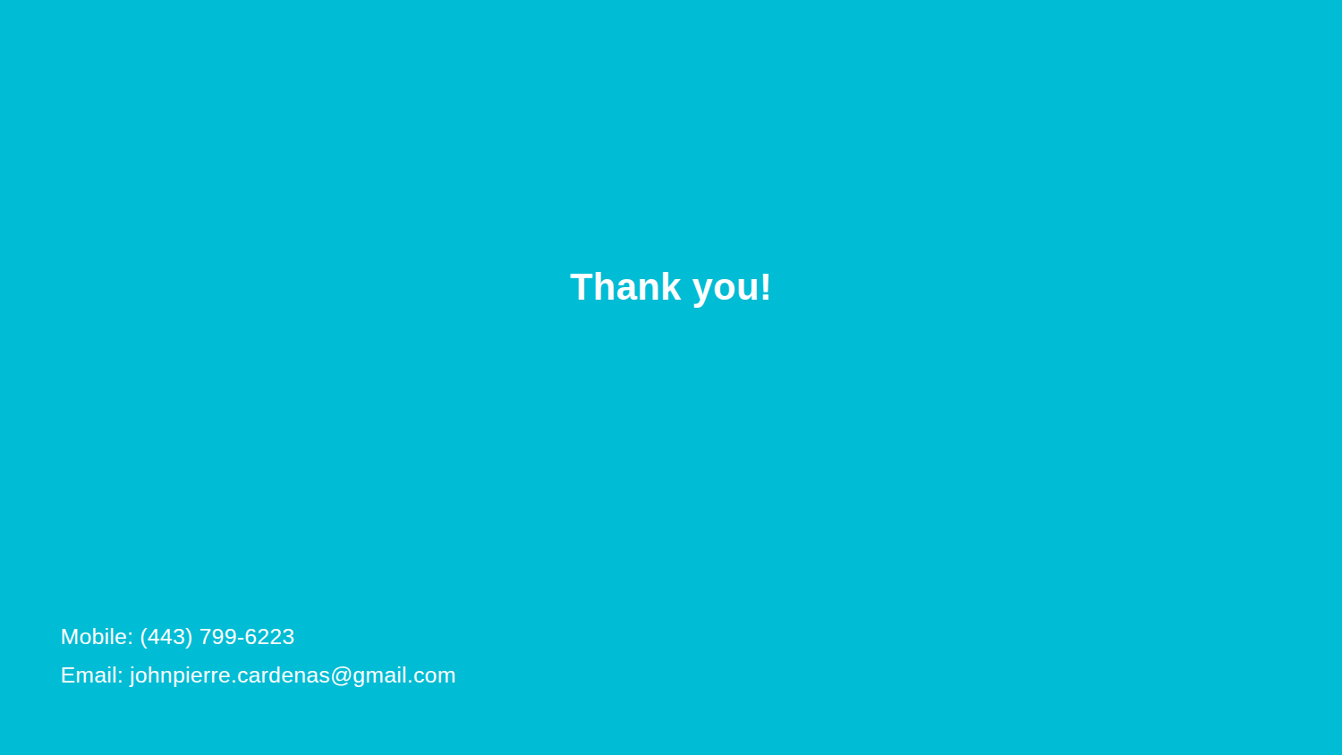Thank you!
Mobile: (443) 799-6223
Email: johnpierre.cardenas@gmail.com